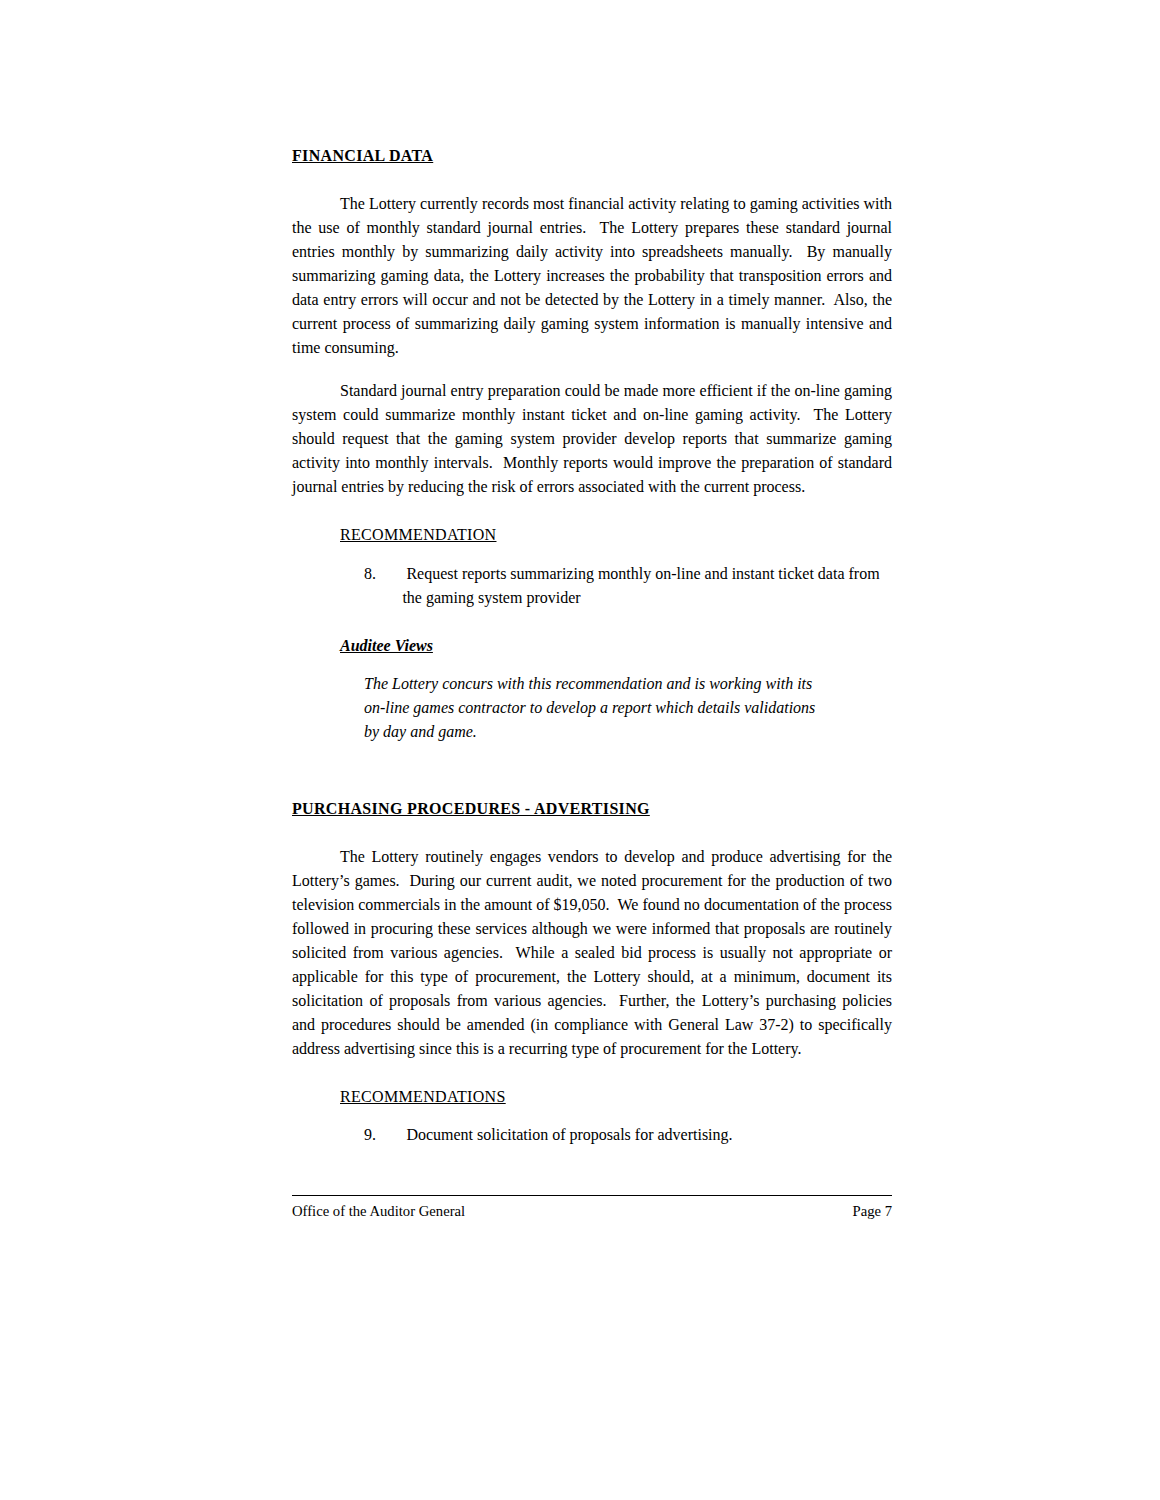FINANCIAL DATA
The Lottery currently records most financial activity relating to gaming activities with the use of monthly standard journal entries. The Lottery prepares these standard journal entries monthly by summarizing daily activity into spreadsheets manually. By manually summarizing gaming data, the Lottery increases the probability that transposition errors and data entry errors will occur and not be detected by the Lottery in a timely manner. Also, the current process of summarizing daily gaming system information is manually intensive and time consuming.
Standard journal entry preparation could be made more efficient if the on-line gaming system could summarize monthly instant ticket and on-line gaming activity. The Lottery should request that the gaming system provider develop reports that summarize gaming activity into monthly intervals. Monthly reports would improve the preparation of standard journal entries by reducing the risk of errors associated with the current process.
RECOMMENDATION
8. Request reports summarizing monthly on-line and instant ticket data from the gaming system provider
Auditee Views
The Lottery concurs with this recommendation and is working with its on-line games contractor to develop a report which details validations by day and game.
PURCHASING PROCEDURES - ADVERTISING
The Lottery routinely engages vendors to develop and produce advertising for the Lottery’s games. During our current audit, we noted procurement for the production of two television commercials in the amount of $19,050. We found no documentation of the process followed in procuring these services although we were informed that proposals are routinely solicited from various agencies. While a sealed bid process is usually not appropriate or applicable for this type of procurement, the Lottery should, at a minimum, document its solicitation of proposals from various agencies. Further, the Lottery’s purchasing policies and procedures should be amended (in compliance with General Law 37-2) to specifically address advertising since this is a recurring type of procurement for the Lottery.
RECOMMENDATIONS
9. Document solicitation of proposals for advertising.
Office of the Auditor General Page 7